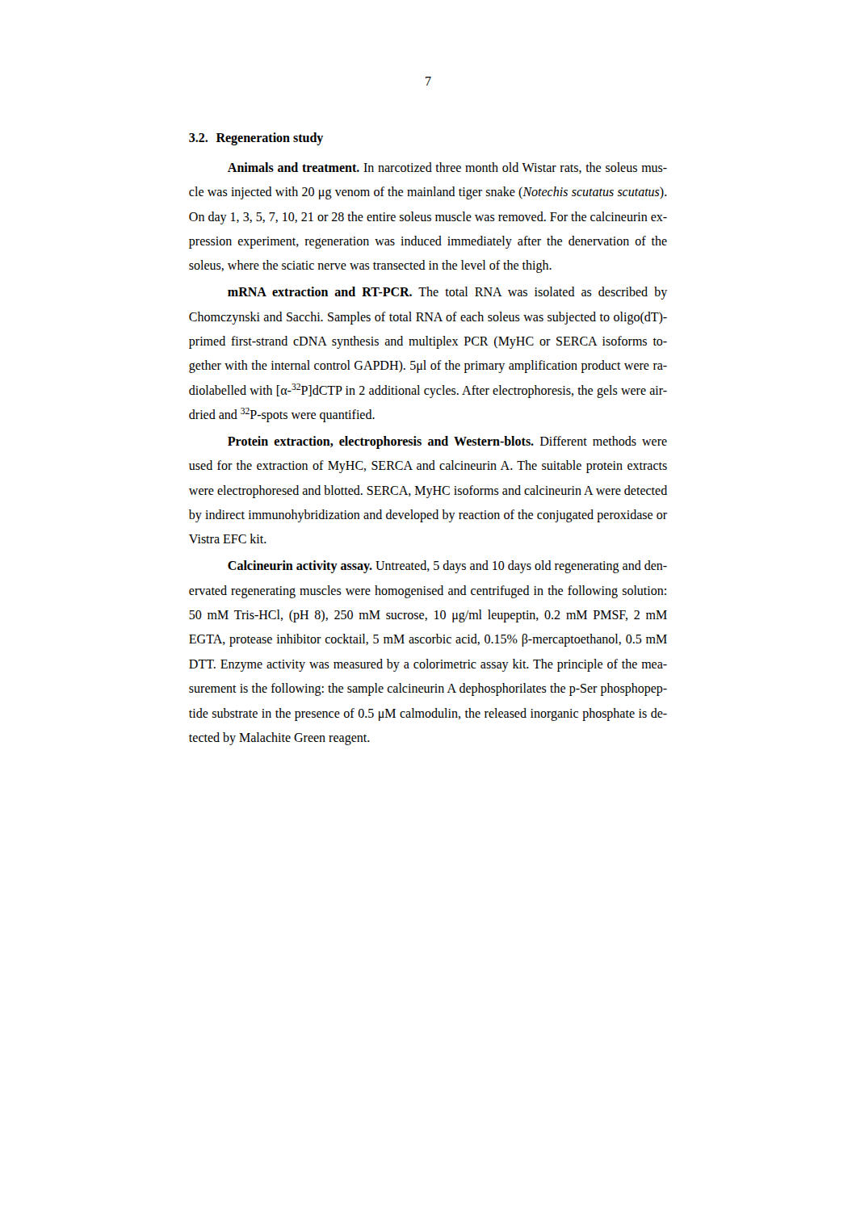7
3.2. Regeneration study
Animals and treatment. In narcotized three month old Wistar rats, the soleus muscle was injected with 20 μg venom of the mainland tiger snake (Notechis scutatus scutatus). On day 1, 3, 5, 7, 10, 21 or 28 the entire soleus muscle was removed. For the calcineurin expression experiment, regeneration was induced immediately after the denervation of the soleus, where the sciatic nerve was transected in the level of the thigh.
mRNA extraction and RT-PCR. The total RNA was isolated as described by Chomczynski and Sacchi. Samples of total RNA of each soleus was subjected to oligo(dT)-primed first-strand cDNA synthesis and multiplex PCR (MyHC or SERCA isoforms together with the internal control GAPDH). 5μl of the primary amplification product were radiolabelled with [α-32P]dCTP in 2 additional cycles. After electrophoresis, the gels were air-dried and 32P-spots were quantified.
Protein extraction, electrophoresis and Western-blots. Different methods were used for the extraction of MyHC, SERCA and calcineurin A. The suitable protein extracts were electrophoresed and blotted. SERCA, MyHC isoforms and calcineurin A were detected by indirect immunohybridization and developed by reaction of the conjugated peroxidase or Vistra EFC kit.
Calcineurin activity assay. Untreated, 5 days and 10 days old regenerating and denervated regenerating muscles were homogenised and centrifuged in the following solution: 50 mM Tris-HCl, (pH 8), 250 mM sucrose, 10 μg/ml leupeptin, 0.2 mM PMSF, 2 mM EGTA, protease inhibitor cocktail, 5 mM ascorbic acid, 0.15% β-mercaptoethanol, 0.5 mM DTT. Enzyme activity was measured by a colorimetric assay kit. The principle of the measurement is the following: the sample calcineurin A dephosphorilates the p-Ser phosphopeptide substrate in the presence of 0.5 μM calmodulin, the released inorganic phosphate is detected by Malachite Green reagent.